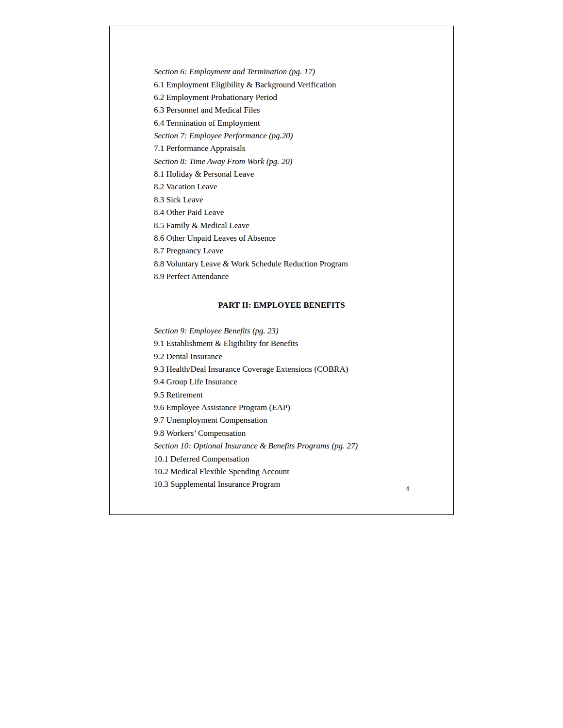Section 6: Employment and Termination (pg. 17)
6.1 Employment Eligibility & Background Verification
6.2 Employment Probationary Period
6.3 Personnel and Medical Files
6.4 Termination of Employment
Section 7: Employee Performance (pg.20)
7.1 Performance Appraisals
Section 8: Time Away From Work (pg. 20)
8.1 Holiday & Personal Leave
8.2 Vacation Leave
8.3 Sick Leave
8.4 Other Paid Leave
8.5 Family & Medical Leave
8.6 Other Unpaid Leaves of Absence
8.7 Pregnancy Leave
8.8 Voluntary Leave & Work Schedule Reduction Program
8.9 Perfect Attendance
PART II: EMPLOYEE BENEFITS
Section 9: Employee Benefits (pg. 23)
9.1 Establishment & Eligibility for Benefits
9.2 Dental Insurance
9.3 Health/Deal Insurance Coverage Extensions (COBRA)
9.4 Group Life Insurance
9.5 Retirement
9.6 Employee Assistance Program (EAP)
9.7 Unemployment Compensation
9.8 Workers’ Compensation
Section 10: Optional Insurance & Benefits Programs (pg. 27)
10.1 Deferred Compensation
10.2 Medical Flexible Spending Account
10.3 Supplemental Insurance Program
4